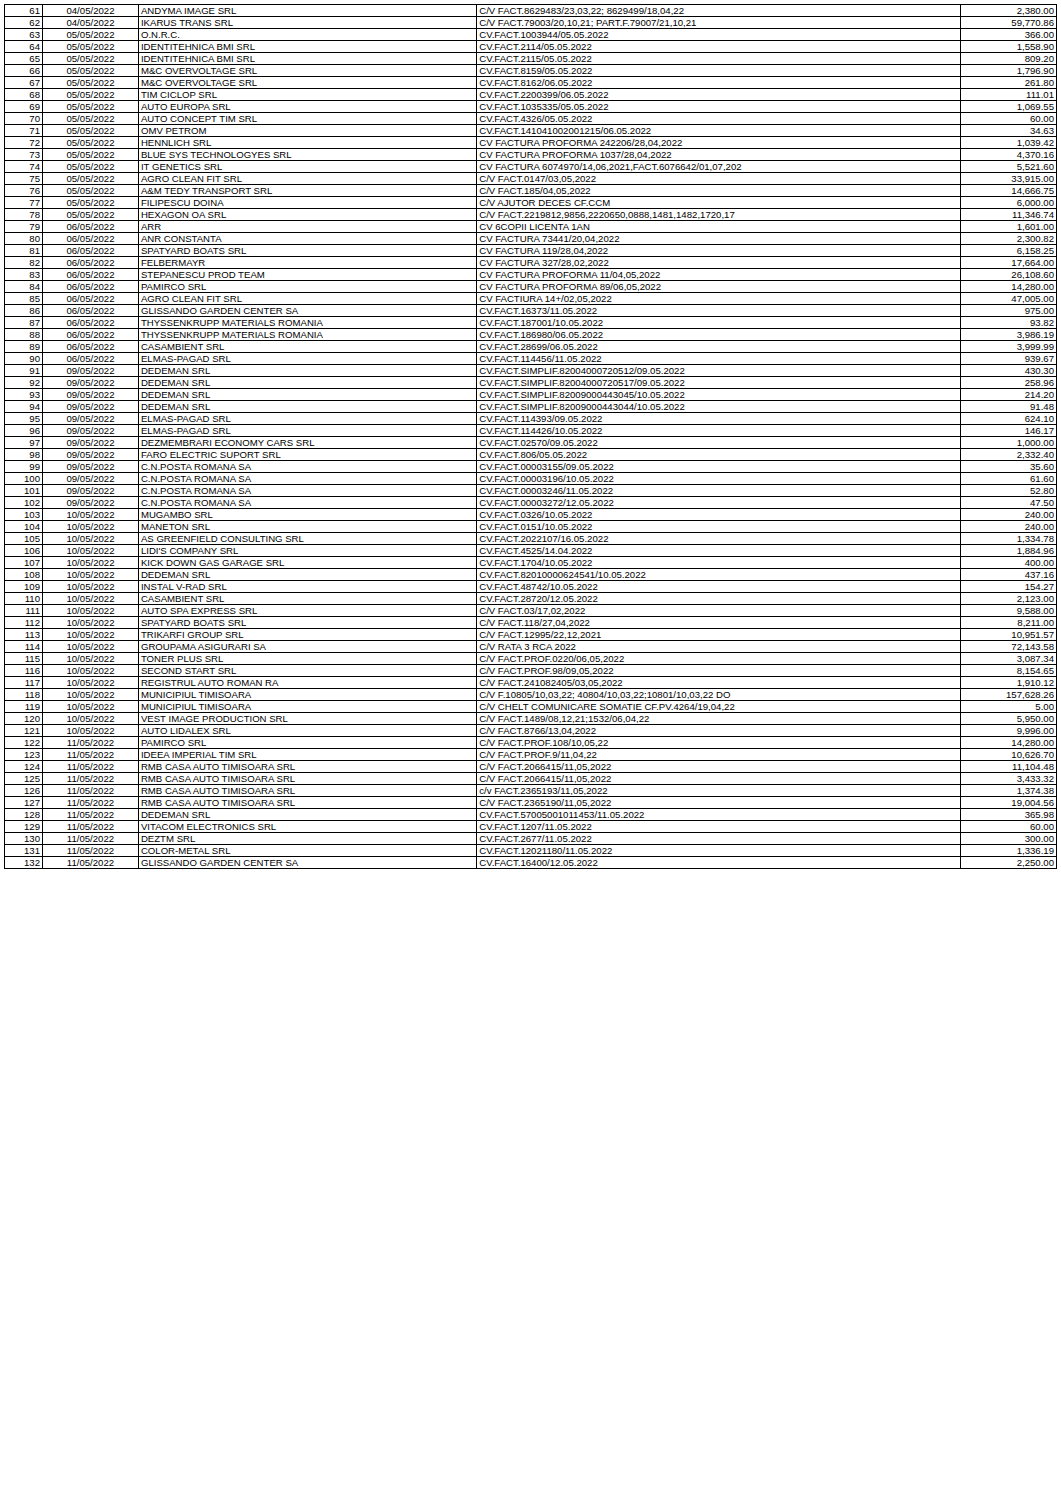| 61 | 04/05/2022 | ANDYMA IMAGE SRL | C/V FACT.8629483/23,03,22; 8629499/18,04,22 | 2,380.00 |
| 62 | 04/05/2022 | IKARUS TRANS SRL | C/V FACT.79003/20,10,21; PART.F.79007/21,10,21 | 59,770.86 |
| 63 | 05/05/2022 | O.N.R.C. | CV.FACT.1003944/05.05.2022 | 366.00 |
| 64 | 05/05/2022 | IDENTITEHNICA BMI SRL | CV.FACT.2114/05.05.2022 | 1,558.90 |
| 65 | 05/05/2022 | IDENTITEHNICA BMI SRL | CV.FACT.2115/05.05.2022 | 809.20 |
| 66 | 05/05/2022 | M&C OVERVOLTAGE SRL | CV.FACT.8159/05.05.2022 | 1,796.90 |
| 67 | 05/05/2022 | M&C OVERVOLTAGE SRL | CV.FACT.8162/06.05.2022 | 261.80 |
| 68 | 05/05/2022 | TIM CICLOP SRL | CV.FACT.2200399/06.05.2022 | 111.01 |
| 69 | 05/05/2022 | AUTO EUROPA SRL | CV.FACT.1035335/05.05.2022 | 1,069.55 |
| 70 | 05/05/2022 | AUTO CONCEPT TIM SRL | CV.FACT.4326/05.05.2022 | 60.00 |
| 71 | 05/05/2022 | OMV PETROM | CV.FACT.141041002001215/06.05.2022 | 34.63 |
| 72 | 05/05/2022 | HENNLICH SRL | CV FACTURA PROFORMA 242206/28,04,2022 | 1,039.42 |
| 73 | 05/05/2022 | BLUE SYS TECHNOLOGYES SRL | CV FACTURA PROFORMA 1037/28,04,2022 | 4,370.16 |
| 74 | 05/05/2022 | IT GENETICS SRL | CV FACTURA 6074970/14,06,2021,FACT.6076642/01,07,202 | 5,521.60 |
| 75 | 05/05/2022 | AGRO CLEAN FIT SRL | C/V FACT.0147/03,05,2022 | 33,915.00 |
| 76 | 05/05/2022 | A&M TEDY TRANSPORT SRL | C/V FACT.185/04,05,2022 | 14,666.75 |
| 77 | 05/05/2022 | FILIPESCU DOINA | C/V AJUTOR DECES CF.CCM | 6,000.00 |
| 78 | 05/05/2022 | HEXAGON OA SRL | C/V FACT.2219812,9856,2220650,0888,1481,1482,1720,17 | 11,346.74 |
| 79 | 06/05/2022 | ARR | CV 6COPII LICENTA 1AN | 1,601.00 |
| 80 | 06/05/2022 | ANR CONSTANTA | CV FACTURA 73441/20,04,2022 | 2,300.82 |
| 81 | 06/05/2022 | SPATYARD BOATS SRL | CV FACTURA 119/28,04,2022 | 6,158.25 |
| 82 | 06/05/2022 | FELBERMAYR | CV FACTURA 327/28,02,2022 | 17,664.00 |
| 83 | 06/05/2022 | STEPANESCU PROD TEAM | CV FACTURA PROFORMA 11/04,05,2022 | 26,108.60 |
| 84 | 06/05/2022 | PAMIRCO SRL | CV FACTURA PROFORMA 89/06,05,2022 | 14,280.00 |
| 85 | 06/05/2022 | AGRO CLEAN FIT SRL | CV FACTIURA 14+/02,05,2022 | 47,005.00 |
| 86 | 06/05/2022 | GLISSANDO GARDEN CENTER SA | CV.FACT.16373/11.05.2022 | 975.00 |
| 87 | 06/05/2022 | THYSSENKRUPP MATERIALS ROMANIA | CV.FACT.187001/10.05.2022 | 93.82 |
| 88 | 06/05/2022 | THYSSENKRUPP MATERIALS ROMANIA | CV.FACT.186980/06.05.2022 | 3,986.19 |
| 89 | 06/05/2022 | CASAMBIENT SRL | CV.FACT.28699/06.05.2022 | 3,999.99 |
| 90 | 06/05/2022 | ELMAS-PAGAD SRL | CV.FACT.114456/11.05.2022 | 939.67 |
| 91 | 09/05/2022 | DEDEMAN SRL | CV.FACT.SIMPLIF.82004000720512/09.05.2022 | 430.30 |
| 92 | 09/05/2022 | DEDEMAN SRL | CV.FACT.SIMPLIF.82004000720517/09.05.2022 | 258.96 |
| 93 | 09/05/2022 | DEDEMAN SRL | CV.FACT.SIMPLIF.82009000443045/10.05.2022 | 214.20 |
| 94 | 09/05/2022 | DEDEMAN SRL | CV.FACT.SIMPLIF.82009000443044/10.05.2022 | 91.48 |
| 95 | 09/05/2022 | ELMAS-PAGAD SRL | CV.FACT.114393/09.05.2022 | 624.10 |
| 96 | 09/05/2022 | ELMAS-PAGAD SRL | CV.FACT.114426/10.05.2022 | 146.17 |
| 97 | 09/05/2022 | DEZMEMBRARI ECONOMY CARS SRL | CV.FACT.02570/09.05.2022 | 1,000.00 |
| 98 | 09/05/2022 | FARO ELECTRIC SUPORT SRL | CV.FACT.806/05.05.2022 | 2,332.40 |
| 99 | 09/05/2022 | C.N.POSTA ROMANA SA | CV.FACT.00003155/09.05.2022 | 35.60 |
| 100 | 09/05/2022 | C.N.POSTA ROMANA SA | CV.FACT.00003196/10.05.2022 | 61.60 |
| 101 | 09/05/2022 | C.N.POSTA ROMANA SA | CV.FACT.00003246/11.05.2022 | 52.80 |
| 102 | 09/05/2022 | C.N.POSTA ROMANA SA | CV.FACT.00003272/12.05.2022 | 47.50 |
| 103 | 10/05/2022 | MUGAMBO SRL | CV.FACT.0326/10.05.2022 | 240.00 |
| 104 | 10/05/2022 | MANETON SRL | CV.FACT.0151/10.05.2022 | 240.00 |
| 105 | 10/05/2022 | AS GREENFIELD CONSULTING SRL | CV.FACT.2022107/16.05.2022 | 1,334.78 |
| 106 | 10/05/2022 | LIDI'S COMPANY SRL | CV.FACT.4525/14.04.2022 | 1,884.96 |
| 107 | 10/05/2022 | KICK DOWN GAS GARAGE SRL | CV.FACT.1704/10.05.2022 | 400.00 |
| 108 | 10/05/2022 | DEDEMAN SRL | CV.FACT.82010000624541/10.05.2022 | 437.16 |
| 109 | 10/05/2022 | INSTAL V-RAD SRL | CV.FACT.48742/10.05.2022 | 154.27 |
| 110 | 10/05/2022 | CASAMBIENT SRL | CV.FACT.28720/12.05.2022 | 2,123.00 |
| 111 | 10/05/2022 | AUTO SPA EXPRESS SRL | C/V FACT.03/17,02,2022 | 9,588.00 |
| 112 | 10/05/2022 | SPATYARD BOATS SRL | C/V FACT.118/27,04,2022 | 8,211.00 |
| 113 | 10/05/2022 | TRIKARFI GROUP SRL | C/V FACT.12995/22,12,2021 | 10,951.57 |
| 114 | 10/05/2022 | GROUPAMA ASIGURARI SA | C/V RATA 3 RCA 2022 | 72,143.58 |
| 115 | 10/05/2022 | TONER PLUS SRL | C/V FACT.PROF.0220/06,05,2022 | 3,087.34 |
| 116 | 10/05/2022 | SECOND START SRL | C/V FACT.PROF.98/09,05,2022 | 8,154.65 |
| 117 | 10/05/2022 | REGISTRUL AUTO ROMAN RA | C/V FACT.241082405/03,05,2022 | 1,910.12 |
| 118 | 10/05/2022 | MUNICIPIUL TIMISOARA | C/V F.10805/10,03,22; 40804/10,03,22;10801/10,03,22 DO | 157,628.26 |
| 119 | 10/05/2022 | MUNICIPIUL TIMISOARA | C/V CHELT COMUNICARE SOMATIE CF.PV.4264/19,04,22 | 5.00 |
| 120 | 10/05/2022 | VEST IMAGE PRODUCTION SRL | C/V FACT.1489/08,12,21;1532/06,04,22 | 5,950.00 |
| 121 | 10/05/2022 | AUTO LIDALEX SRL | C/V FACT.8766/13,04,2022 | 9,996.00 |
| 122 | 11/05/2022 | PAMIRCO SRL | C/V FACT.PROF.108/10,05,22 | 14,280.00 |
| 123 | 11/05/2022 | IDEEA IMPERIAL TIM SRL | C/V FACT.PROF.9/11,04,22 | 10,626.70 |
| 124 | 11/05/2022 | RMB CASA AUTO TIMISOARA SRL | C/V FACT.2066415/11,05,2022 | 11,104.48 |
| 125 | 11/05/2022 | RMB CASA AUTO TIMISOARA SRL | C/V FACT.2066415/11,05,2022 | 3,433.32 |
| 126 | 11/05/2022 | RMB CASA AUTO TIMISOARA SRL | c/v FACT.2365193/11,05,2022 | 1,374.38 |
| 127 | 11/05/2022 | RMB CASA AUTO TIMISOARA SRL | C/V FACT.2365190/11,05,2022 | 19,004.56 |
| 128 | 11/05/2022 | DEDEMAN SRL | CV.FACT.57005001011453/11.05.2022 | 365.98 |
| 129 | 11/05/2022 | VITACOM ELECTRONICS SRL | CV.FACT.1207/11.05.2022 | 60.00 |
| 130 | 11/05/2022 | DEZTM SRL | CV.FACT.2677/11.05.2022 | 300.00 |
| 131 | 11/05/2022 | COLOR-METAL SRL | CV.FACT.12021180/11.05.2022 | 1,336.19 |
| 132 | 11/05/2022 | GLISSANDO GARDEN CENTER SA | CV.FACT.16400/12.05.2022 | 2,250.00 |